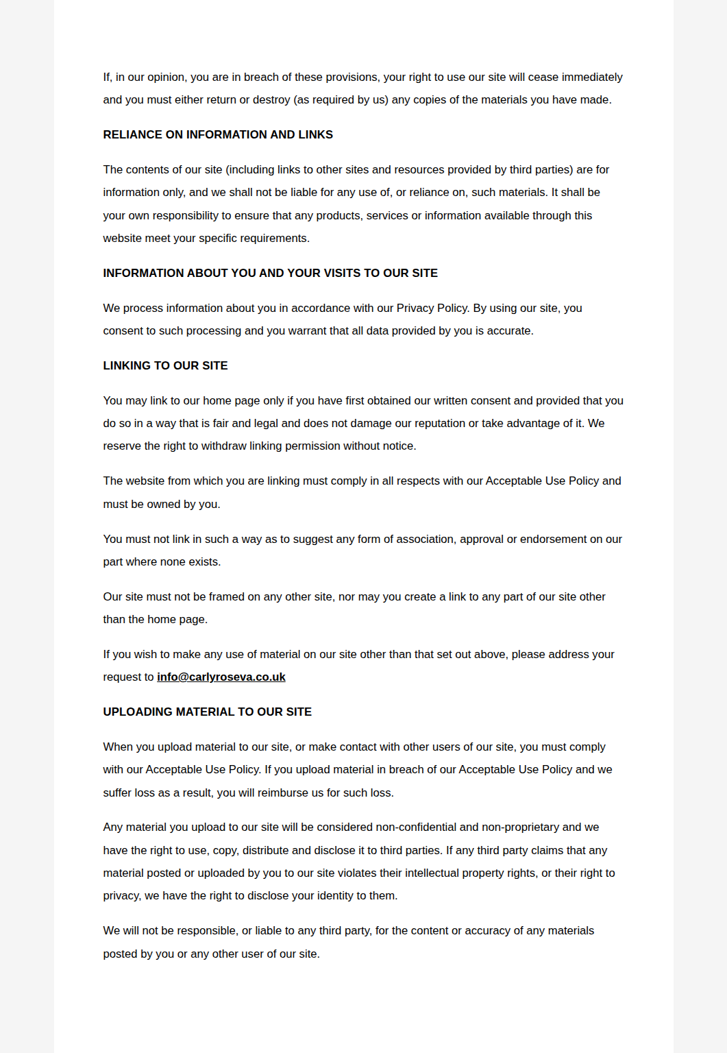If, in our opinion, you are in breach of these provisions, your right to use our site will cease immediately and you must either return or destroy (as required by us) any copies of the materials you have made.
Reliance on information and links
The contents of our site (including links to other sites and resources provided by third parties) are for information only, and we shall not be liable for any use of, or reliance on, such materials. It shall be your own responsibility to ensure that any products, services or information available through this website meet your specific requirements.
Information about you and your visits to our site
We process information about you in accordance with our Privacy Policy. By using our site, you consent to such processing and you warrant that all data provided by you is accurate.
Linking to our site
You may link to our home page only if you have first obtained our written consent and provided that you do so in a way that is fair and legal and does not damage our reputation or take advantage of it. We reserve the right to withdraw linking permission without notice.
The website from which you are linking must comply in all respects with our Acceptable Use Policy and must be owned by you.
You must not link in such a way as to suggest any form of association, approval or endorsement on our part where none exists.
Our site must not be framed on any other site, nor may you create a link to any part of our site other than the home page.
If you wish to make any use of material on our site other than that set out above, please address your request to info@carlyroseva.co.uk
Uploading material to our site
When you upload material to our site, or make contact with other users of our site, you must comply with our Acceptable Use Policy. If you upload material in breach of our Acceptable Use Policy and we suffer loss as a result, you will reimburse us for such loss.
Any material you upload to our site will be considered non-confidential and non-proprietary and we have the right to use, copy, distribute and disclose it to third parties. If any third party claims that any material posted or uploaded by you to our site violates their intellectual property rights, or their right to privacy, we have the right to disclose your identity to them.
We will not be responsible, or liable to any third party, for the content or accuracy of any materials posted by you or any other user of our site.